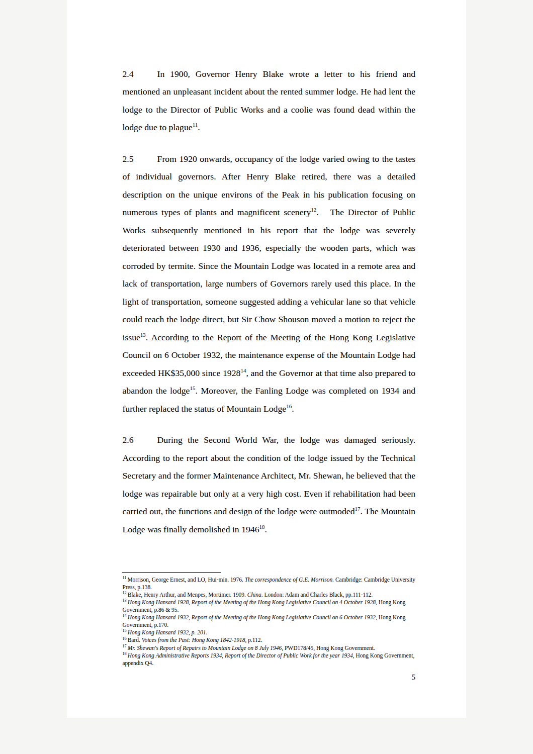2.4 In 1900, Governor Henry Blake wrote a letter to his friend and mentioned an unpleasant incident about the rented summer lodge. He had lent the lodge to the Director of Public Works and a coolie was found dead within the lodge due to plague11.
2.5 From 1920 onwards, occupancy of the lodge varied owing to the tastes of individual governors. After Henry Blake retired, there was a detailed description on the unique environs of the Peak in his publication focusing on numerous types of plants and magnificent scenery12. The Director of Public Works subsequently mentioned in his report that the lodge was severely deteriorated between 1930 and 1936, especially the wooden parts, which was corroded by termite. Since the Mountain Lodge was located in a remote area and lack of transportation, large numbers of Governors rarely used this place. In the light of transportation, someone suggested adding a vehicular lane so that vehicle could reach the lodge direct, but Sir Chow Shouson moved a motion to reject the issue13. According to the Report of the Meeting of the Hong Kong Legislative Council on 6 October 1932, the maintenance expense of the Mountain Lodge had exceeded HK$35,000 since 192814, and the Governor at that time also prepared to abandon the lodge15. Moreover, the Fanling Lodge was completed on 1934 and further replaced the status of Mountain Lodge16.
2.6 During the Second World War, the lodge was damaged seriously. According to the report about the condition of the lodge issued by the Technical Secretary and the former Maintenance Architect, Mr. Shewan, he believed that the lodge was repairable but only at a very high cost. Even if rehabilitation had been carried out, the functions and design of the lodge were outmoded17. The Mountain Lodge was finally demolished in 194618.
Morrison, George Ernest, and LO, Hui-min. 1976. The correspondence of G.E. Morrison. Cambridge: Cambridge University Press, p.138.
Blake, Henry Arthur, and Menpes, Mortimer. 1909. China. London: Adam and Charles Black, pp.111-112.
Hong Kong Hansard 1928, Report of the Meeting of the Hong Kong Legislative Council on 4 October 1928, Hong Kong Government, p.86 & 95.
Hong Kong Hansard 1932, Report of the Meeting of the Hong Kong Legislative Council on 6 October 1932, Hong Kong Government, p.170.
Hong Kong Hansard 1932, p. 201.
Bard. Voices from the Past: Hong Kong 1842-1918, p.112.
Mr. Shewan's Report of Repairs to Mountain Lodge on 8 July 1946, PWD178/45, Hong Kong Government.
Hong Kong Administrative Reports 1934, Report of the Director of Public Work for the year 1934, Hong Kong Government, appendix Q4.
5